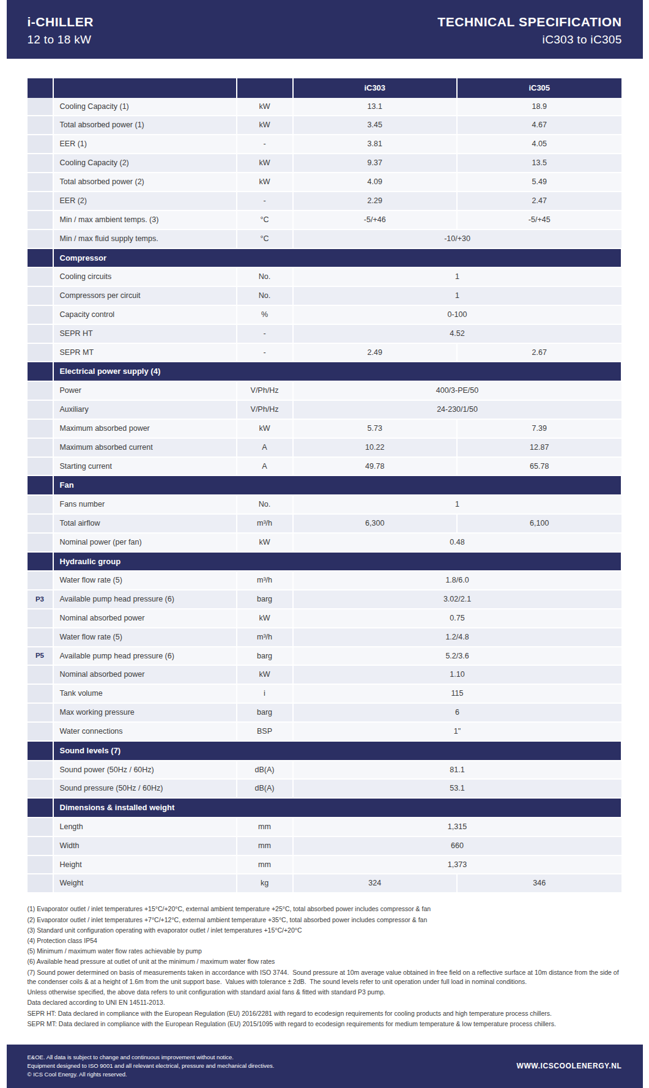i-CHILLER
12 to 18 kW
TECHNICAL SPECIFICATION
iC303 to iC305
| | | | iC303 | iC305 |
| --- | --- | --- | --- | --- |
| | Cooling Capacity (1) | kW | 13.1 | 18.9 |
| | Total absorbed power (1) | kW | 3.45 | 4.67 |
| | EER (1) | - | 3.81 | 4.05 |
| | Cooling Capacity (2) | kW | 9.37 | 13.5 |
| | Total absorbed power (2) | kW | 4.09 | 5.49 |
| | EER (2) | - | 2.29 | 2.47 |
| | Min / max ambient temps. (3) | °C | -5/+46 | -5/+45 |
| | Min / max fluid supply temps. | °C | -10/+30 |
| | Compressor |
| | Cooling circuits | No. | 1 |
| | Compressors per circuit | No. | 1 |
| | Capacity control | % | 0-100 |
| | SEPR HT | - | 4.52 |
| | SEPR MT | - | 2.49 | 2.67 |
| | Electrical power supply (4) |
| | Power | V/Ph/Hz | 400/3-PE/50 |
| | Auxiliary | V/Ph/Hz | 24-230/1/50 |
| | Maximum absorbed power | kW | 5.73 | 7.39 |
| | Maximum absorbed current | A | 10.22 | 12.87 |
| | Starting current | A | 49.78 | 65.78 |
| | Fan |
| | Fans number | No. | 1 |
| | Total airflow | m³/h | 6,300 | 6,100 |
| | Nominal power (per fan) | kW | 0.48 |
| | Hydraulic group |
| | Water flow rate (5) | m³/h | 1.8/6.0 |
| P3 | Available pump head pressure (6) | barg | 3.02/2.1 |
| | Nominal absorbed power | kW | 0.75 |
| | Water flow rate (5) | m³/h | 1.2/4.8 |
| P5 | Available pump head pressure (6) | barg | 5.2/3.6 |
| | Nominal absorbed power | kW | 1.10 |
| | Tank volume | i | 115 |
| | Max working pressure | barg | 6 |
| | Water connections | BSP | 1" |
| | Sound levels (7) |
| | Sound power (50Hz / 60Hz) | dB(A) | 81.1 |
| | Sound pressure (50Hz / 60Hz) | dB(A) | 53.1 |
| | Dimensions & installed weight |
| | Length | mm | 1,315 |
| | Width | mm | 660 |
| | Height | mm | 1,373 |
| | Weight | kg | 324 | 346 |
(1) Evaporator outlet / inlet temperatures +15°C/+20°C, external ambient temperature +25°C, total absorbed power includes compressor & fan
(2) Evaporator outlet / inlet temperatures +7°C/+12°C, external ambient temperature +35°C, total absorbed power includes compressor & fan
(3) Standard unit configuration operating with evaporator outlet / inlet temperatures +15°C/+20°C
(4) Protection class IP54
(5) Minimum / maximum water flow rates achievable by pump
(6) Available head pressure at outlet of unit at the minimum / maximum water flow rates
(7) Sound power determined on basis of measurements taken in accordance with ISO 3744. Sound pressure at 10m average value obtained in free field on a reflective surface at 10m distance from the side of the condenser coils & at a height of 1.6m from the unit support base. Values with tolerance ± 2dB. The sound levels refer to unit operation under full load in nominal conditions.
Unless otherwise specified, the above data refers to unit configuration with standard axial fans & fitted with standard P3 pump.
Data declared according to UNI EN 14511-2013.
SEPR HT: Data declared in compliance with the European Regulation (EU) 2016/2281 with regard to ecodesign requirements for cooling products and high temperature process chillers.
SEPR MT: Data declared in compliance with the European Regulation (EU) 2015/1095 with regard to ecodesign requirements for medium temperature & low temperature process chillers.
E&OE. All data is subject to change and continuous improvement without notice.
Equipment designed to ISO 9001 and all relevant electrical, pressure and mechanical directives.
© ICS Cool Energy. All rights reserved.
WWW.ICSCOOLENERGY.NL